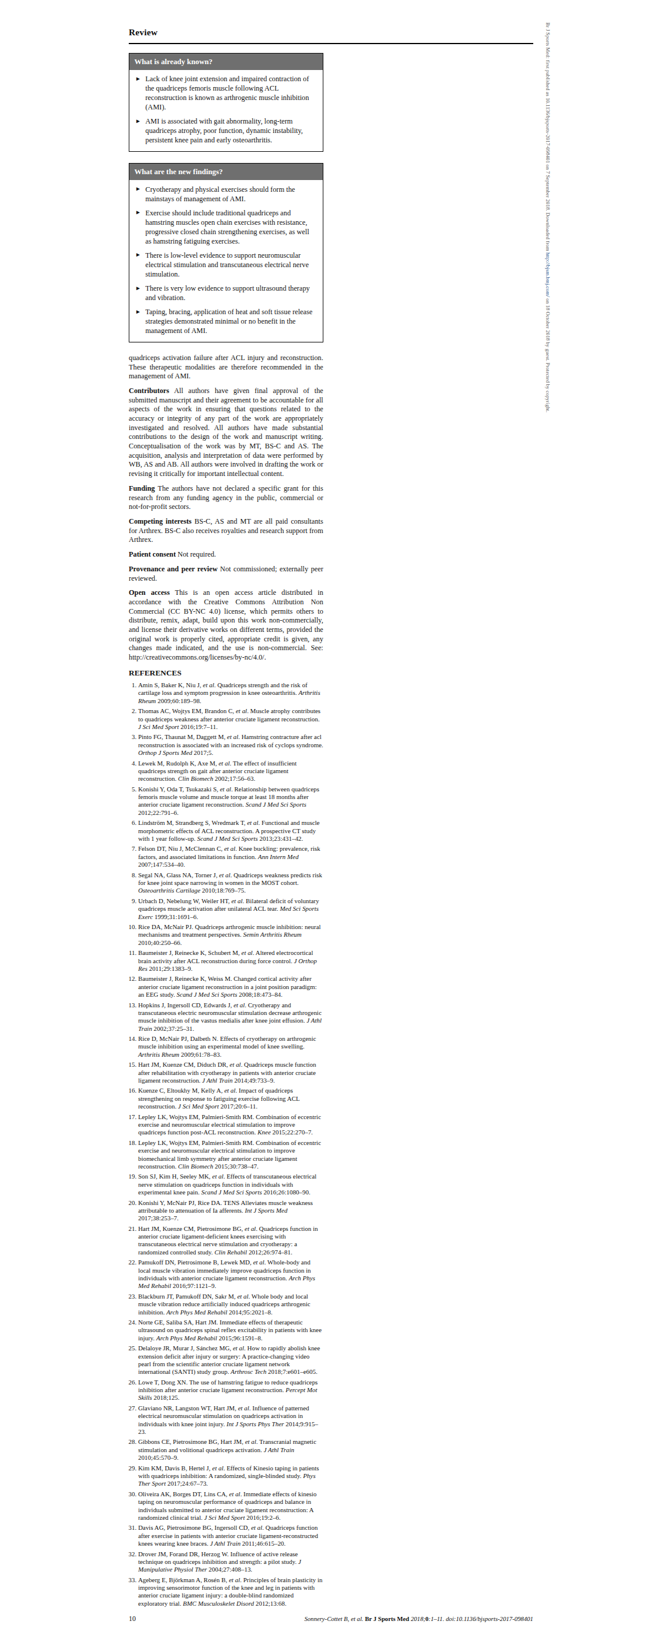Br J Sports Med: first published as 10.1136/bjsports-2017-098401 on 7 September 2018. Downloaded from http://bjsm.bmj.com/ on 18 October 2018 by guest. Protected by copyright.
Review
What is already known?
Lack of knee joint extension and impaired contraction of the quadriceps femoris muscle following ACL reconstruction is known as arthrogenic muscle inhibition (AMI).
AMI is associated with gait abnormality, long-term quadriceps atrophy, poor function, dynamic instability, persistent knee pain and early osteoarthritis.
What are the new findings?
Cryotherapy and physical exercises should form the mainstays of management of AMI.
Exercise should include traditional quadriceps and hamstring muscles open chain exercises with resistance, progressive closed chain strengthening exercises, as well as hamstring fatiguing exercises.
There is low-level evidence to support neuromuscular electrical stimulation and transcutaneous electrical nerve stimulation.
There is very low evidence to support ultrasound therapy and vibration.
Taping, bracing, application of heat and soft tissue release strategies demonstrated minimal or no benefit in the management of AMI.
quadriceps activation failure after ACL injury and reconstruction. These therapeutic modalities are therefore recommended in the management of AMI.
Contributors All authors have given final approval of the submitted manuscript and their agreement to be accountable for all aspects of the work in ensuring that questions related to the accuracy or integrity of any part of the work are appropriately investigated and resolved. All authors have made substantial contributions to the design of the work and manuscript writing. Conceptualisation of the work was by MT, BS-C and AS. The acquisition, analysis and interpretation of data were performed by WB, AS and AB. All authors were involved in drafting the work or revising it critically for important intellectual content.
Funding The authors have not declared a specific grant for this research from any funding agency in the public, commercial or not-for-profit sectors.
Competing interests BS-C, AS and MT are all paid consultants for Arthrex. BS-C also receives royalties and research support from Arthrex.
Patient consent Not required.
Provenance and peer review Not commissioned; externally peer reviewed.
Open access This is an open access article distributed in accordance with the Creative Commons Attribution Non Commercial (CC BY-NC 4.0) license, which permits others to distribute, remix, adapt, build upon this work non-commercially, and license their derivative works on different terms, provided the original work is properly cited, appropriate credit is given, any changes made indicated, and the use is non-commercial. See: http://creativecommons.org/licenses/by-nc/4.0/.
REFERENCES
Amin S, Baker K, Niu J, et al. Quadriceps strength and the risk of cartilage loss and symptom progression in knee osteoarthritis. Arthritis Rheum 2009;60:189–98.
Thomas AC, Wojtys EM, Brandon C, et al. Muscle atrophy contributes to quadriceps weakness after anterior cruciate ligament reconstruction. J Sci Med Sport 2016;19:7–11.
Pinto FG, Thaunat M, Daggett M, et al. Hamstring contracture after acl reconstruction is associated with an increased risk of cyclops syndrome. Orthop J Sports Med 2017;5.
Lewek M, Rudolph K, Axe M, et al. The effect of insufficient quadriceps strength on gait after anterior cruciate ligament reconstruction. Clin Biomech 2002;17:56–63.
Konishi Y, Oda T, Tsukazaki S, et al. Relationship between quadriceps femoris muscle volume and muscle torque at least 18 months after anterior cruciate ligament reconstruction. Scand J Med Sci Sports 2012;22:791–6.
Lindström M, Strandberg S, Wredmark T, et al. Functional and muscle morphometric effects of ACL reconstruction. A prospective CT study with 1 year follow-up. Scand J Med Sci Sports 2013;23:431–42.
Felson DT, Niu J, McClennan C, et al. Knee buckling: prevalence, risk factors, and associated limitations in function. Ann Intern Med 2007;147:534–40.
Segal NA, Glass NA, Torner J, et al. Quadriceps weakness predicts risk for knee joint space narrowing in women in the MOST cohort. Osteoarthritis Cartilage 2010;18:769–75.
Urbach D, Nebelung W, Weiler HT, et al. Bilateral deficit of voluntary quadriceps muscle activation after unilateral ACL tear. Med Sci Sports Exerc 1999;31:1691–6.
Rice DA, McNair PJ. Quadriceps arthrogenic muscle inhibition: neural mechanisms and treatment perspectives. Semin Arthritis Rheum 2010;40:250–66.
Baumeister J, Reinecke K, Schubert M, et al. Altered electrocortical brain activity after ACL reconstruction during force control. J Orthop Res 2011;29:1383–9.
Baumeister J, Reinecke K, Weiss M. Changed cortical activity after anterior cruciate ligament reconstruction in a joint position paradigm: an EEG study. Scand J Med Sci Sports 2008;18:473–84.
Hopkins J, Ingersoll CD, Edwards J, et al. Cryotherapy and transcutaneous electric neuromuscular stimulation decrease arthrogenic muscle inhibition of the vastus medialis after knee joint effusion. J Athl Train 2002;37:25–31.
Rice D, McNair PJ, Dalbeth N. Effects of cryotherapy on arthrogenic muscle inhibition using an experimental model of knee swelling. Arthritis Rheum 2009;61:78–83.
Hart JM, Kuenze CM, Diduch DR, et al. Quadriceps muscle function after rehabilitation with cryotherapy in patients with anterior cruciate ligament reconstruction. J Athl Train 2014;49:733–9.
Kuenze C, Eltoukhy M, Kelly A, et al. Impact of quadriceps strengthening on response to fatiguing exercise following ACL reconstruction. J Sci Med Sport 2017;20:6–11.
Lepley LK, Wojtys EM, Palmieri-Smith RM. Combination of eccentric exercise and neuromuscular electrical stimulation to improve quadriceps function post-ACL reconstruction. Knee 2015;22:270–7.
Lepley LK, Wojtys EM, Palmieri-Smith RM. Combination of eccentric exercise and neuromuscular electrical stimulation to improve biomechanical limb symmetry after anterior cruciate ligament reconstruction. Clin Biomech 2015;30:738–47.
Son SJ, Kim H, Seeley MK, et al. Effects of transcutaneous electrical nerve stimulation on quadriceps function in individuals with experimental knee pain. Scand J Med Sci Sports 2016;26:1080–90.
Konishi Y, McNair PJ, Rice DA. TENS Alleviates muscle weakness attributable to attenuation of Ia afferents. Int J Sports Med 2017;38:253–7.
Hart JM, Kuenze CM, Pietrosimone BG, et al. Quadriceps function in anterior cruciate ligament-deficient knees exercising with transcutaneous electrical nerve stimulation and cryotherapy: a randomized controlled study. Clin Rehabil 2012;26:974–81.
Pamukoff DN, Pietrosimone B, Lewek MD, et al. Whole-body and local muscle vibration immediately improve quadriceps function in individuals with anterior cruciate ligament reconstruction. Arch Phys Med Rehabil 2016;97:1121–9.
Blackburn JT, Pamukoff DN, Sakr M, et al. Whole body and local muscle vibration reduce artificially induced quadriceps arthrogenic inhibition. Arch Phys Med Rehabil 2014;95:2021–8.
Norte GE, Saliba SA, Hart JM. Immediate effects of therapeutic ultrasound on quadriceps spinal reflex excitability in patients with knee injury. Arch Phys Med Rehabil 2015;96:1591–8.
Delaloye JR, Murar J, Sánchez MG, et al. How to rapidly abolish knee extension deficit after injury or surgery: A practice-changing video pearl from the scientific anterior cruciate ligament network international (SANTI) study group. Arthrosc Tech 2018;7:e601–e605.
Lowe T, Dong XN. The use of hamstring fatigue to reduce quadriceps inhibition after anterior cruciate ligament reconstruction. Percept Mot Skills 2018;125.
Glaviano NR, Langston WT, Hart JM, et al. Influence of patterned electrical neuromuscular stimulation on quadriceps activation in individuals with knee joint injury. Int J Sports Phys Ther 2014;9:915–23.
Gibbons CE, Pietrosimone BG, Hart JM, et al. Transcranial magnetic stimulation and volitional quadriceps activation. J Athl Train 2010;45:570–9.
Kim KM, Davis B, Hertel J, et al. Effects of Kinesio taping in patients with quadriceps inhibition: A randomized, single-blinded study. Phys Ther Sport 2017;24:67–73.
Oliveira AK, Borges DT, Lins CA, et al. Immediate effects of kinesio taping on neuromuscular performance of quadriceps and balance in individuals submitted to anterior cruciate ligament reconstruction: A randomized clinical trial. J Sci Med Sport 2016;19:2–6.
Davis AG, Pietrosimone BG, Ingersoll CD, et al. Quadriceps function after exercise in patients with anterior cruciate ligament-reconstructed knees wearing knee braces. J Athl Train 2011;46:615–20.
Drover JM, Forand DR, Herzog W. Influence of active release technique on quadriceps inhibition and strength: a pilot study. J Manipulative Physiol Ther 2004;27:408–13.
Ageberg E, Björkman A, Rosén B, et al. Principles of brain plasticity in improving sensorimotor function of the knee and leg in patients with anterior cruciate ligament injury: a double-blind randomized exploratory trial. BMC Musculoskelet Disord 2012;13:68.
10
Sonnery-Cottet B, et al. Br J Sports Med 2018;0:1–11. doi:10.1136/bjsports-2017-098401